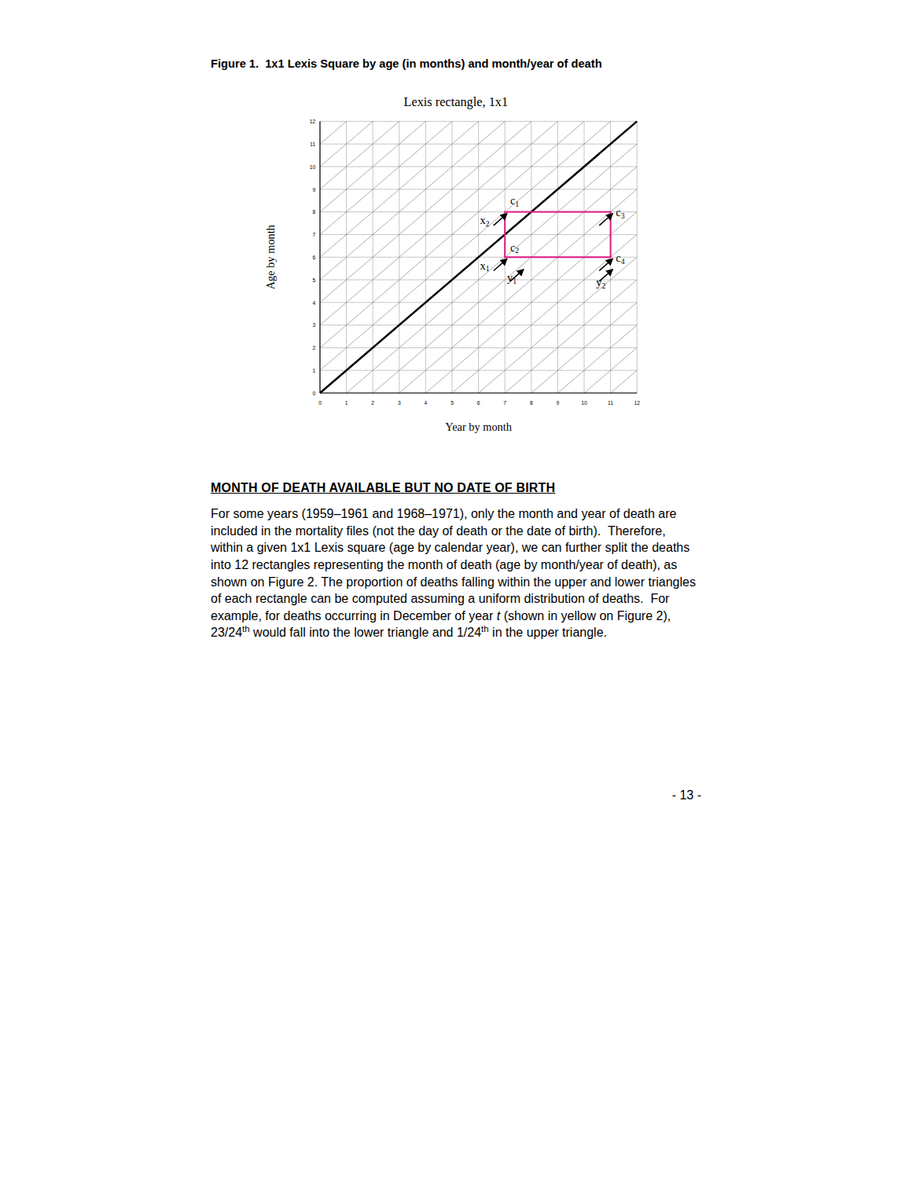Figure 1. 1x1 Lexis Square by age (in months) and month/year of death
Lexis rectangle, 1x1 0 1 2 3 4 5 6 7 8 9 10 11 12 0 1 2 3 4 5 6 7 8 9 10 11 12 Age by month Year by month c1 c2 c3 c4 x2 x1 y1 y2
MONTH OF DEATH AVAILABLE BUT NO DATE OF BIRTH
For some years (1959–1961 and 1968–1971), only the month and year of death are included in the mortality files (not the day of death or the date of birth). Therefore, within a given 1x1 Lexis square (age by calendar year), we can further split the deaths into 12 rectangles representing the month of death (age by month/year of death), as shown on Figure 2. The proportion of deaths falling within the upper and lower triangles of each rectangle can be computed assuming a uniform distribution of deaths. For example, for deaths occurring in December of year t (shown in yellow on Figure 2), 23/24th would fall into the lower triangle and 1/24th in the upper triangle.
- 13 -